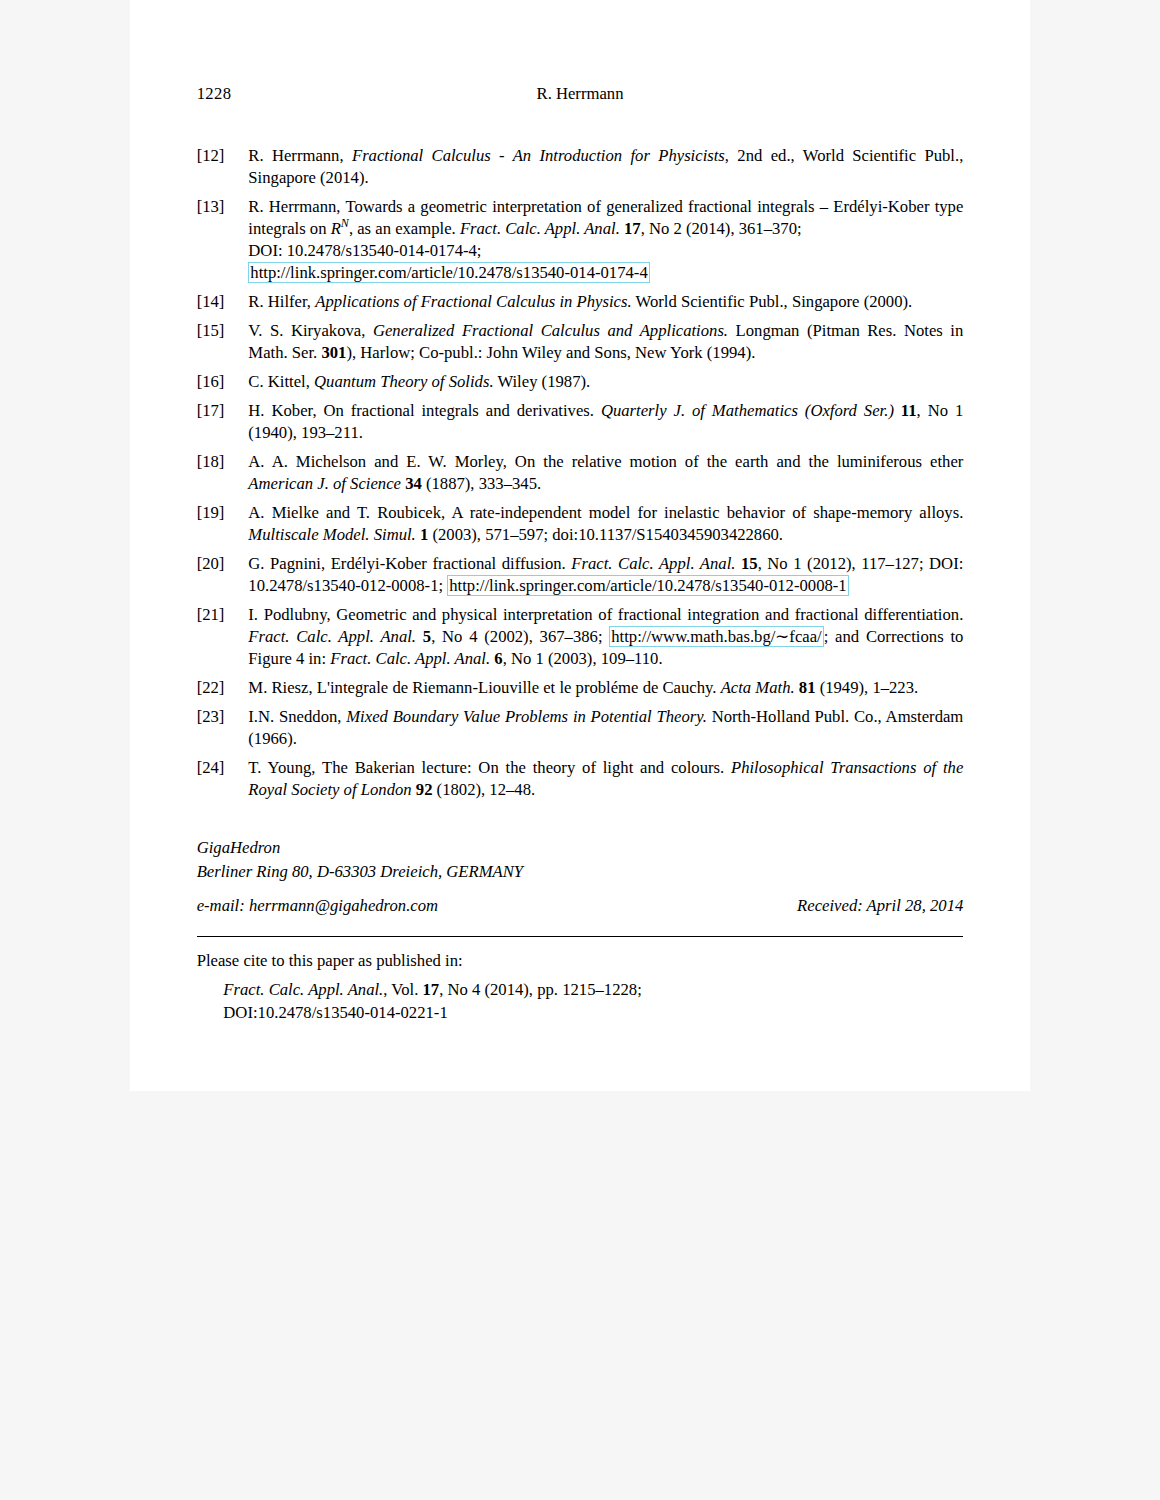1228
R. Herrmann
[12] R. Herrmann, Fractional Calculus - An Introduction for Physicists, 2nd ed., World Scientific Publ., Singapore (2014).
[13] R. Herrmann, Towards a geometric interpretation of generalized fractional integrals – Erdélyi-Kober type integrals on RN, as an example. Fract. Calc. Appl. Anal. 17, No 2 (2014), 361–370;
DOI: 10.2478/s13540-014-0174-4;
http://link.springer.com/article/10.2478/s13540-014-0174-4
[14] R. Hilfer, Applications of Fractional Calculus in Physics. World Scientific Publ., Singapore (2000).
[15] V. S. Kiryakova, Generalized Fractional Calculus and Applications. Longman (Pitman Res. Notes in Math. Ser. 301), Harlow; Co-publ.: John Wiley and Sons, New York (1994).
[16] C. Kittel, Quantum Theory of Solids. Wiley (1987).
[17] H. Kober, On fractional integrals and derivatives. Quarterly J. of Mathematics (Oxford Ser.) 11, No 1 (1940), 193–211.
[18] A. A. Michelson and E. W. Morley, On the relative motion of the earth and the luminiferous ether American J. of Science 34 (1887), 333–345.
[19] A. Mielke and T. Roubicek, A rate-independent model for inelastic behavior of shape-memory alloys. Multiscale Model. Simul. 1 (2003), 571–597; doi:10.1137/S1540345903422860.
[20] G. Pagnini, Erdélyi-Kober fractional diffusion. Fract. Calc. Appl. Anal. 15, No 1 (2012), 117–127; DOI: 10.2478/s13540-012-0008-1; http://link.springer.com/article/10.2478/s13540-012-0008-1
[21] I. Podlubny, Geometric and physical interpretation of fractional integration and fractional differentiation. Fract. Calc. Appl. Anal. 5, No 4 (2002), 367–386; http://www.math.bas.bg/∼fcaa/; and Corrections to Figure 4 in: Fract. Calc. Appl. Anal. 6, No 1 (2003), 109–110.
[22] M. Riesz, L'integrale de Riemann-Liouville et le probléme de Cauchy. Acta Math. 81 (1949), 1–223.
[23] I.N. Sneddon, Mixed Boundary Value Problems in Potential Theory. North-Holland Publ. Co., Amsterdam (1966).
[24] T. Young, The Bakerian lecture: On the theory of light and colours. Philosophical Transactions of the Royal Society of London 92 (1802), 12–48.
GigaHedron
Berliner Ring 80, D-63303 Dreieich, GERMANY
e-mail: herrmann@gigahedron.com Received: April 28, 2014
Please cite to this paper as published in:
Fract. Calc. Appl. Anal., Vol. 17, No 4 (2014), pp. 1215–1228;
DOI:10.2478/s13540-014-0221-1